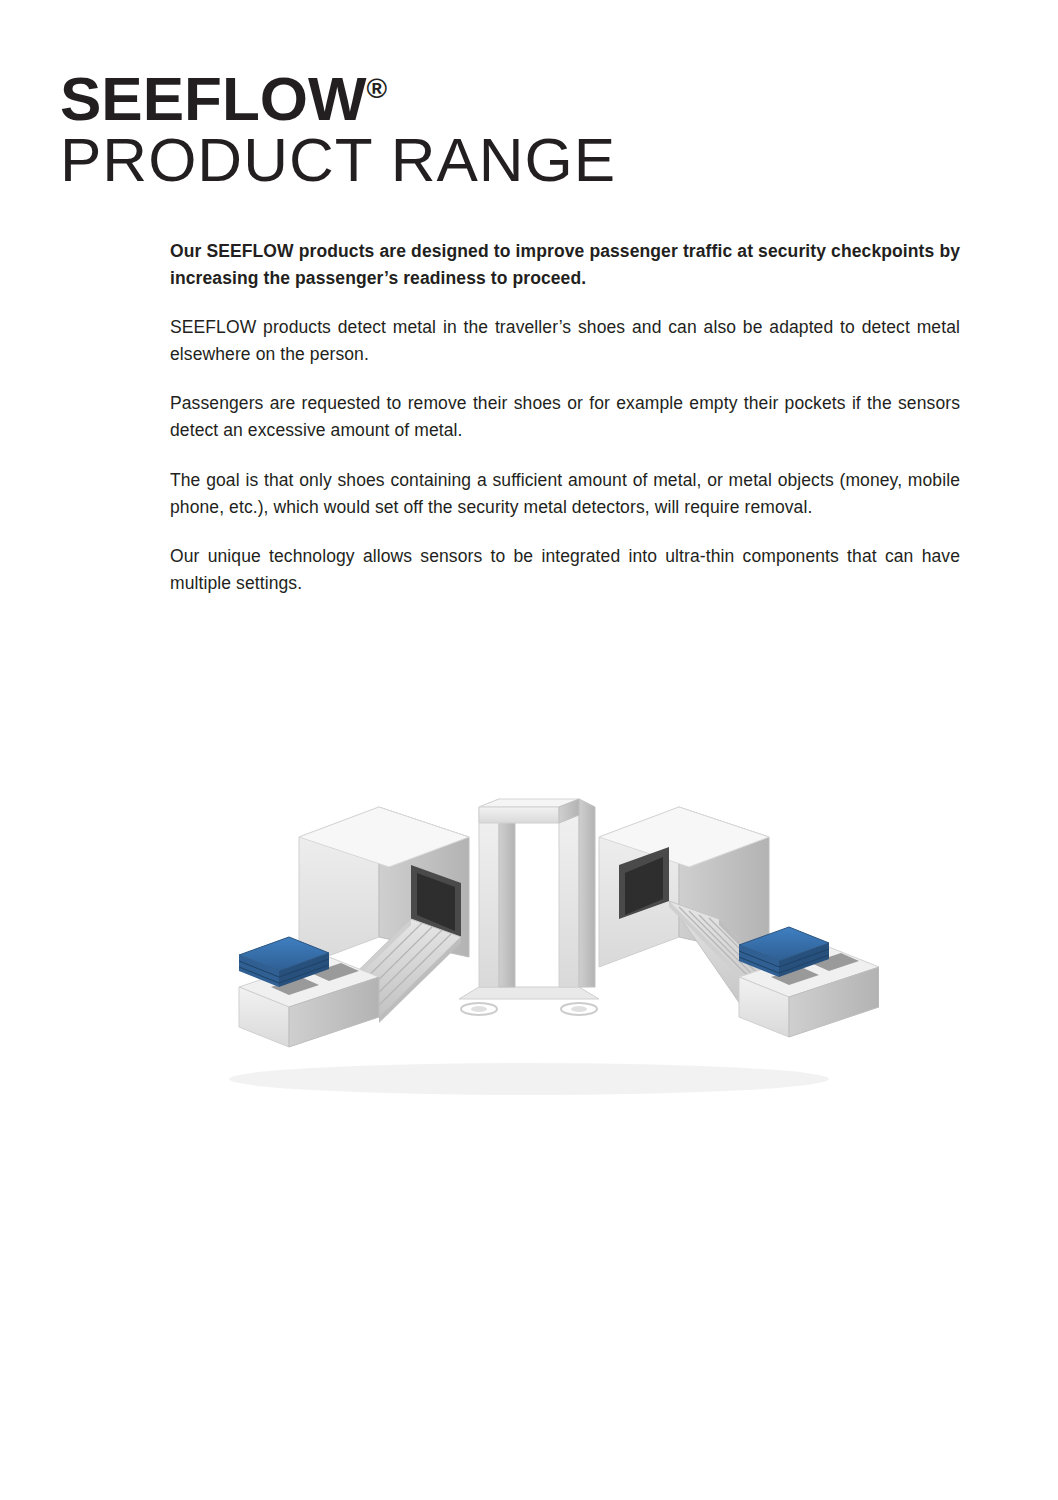SEEFLOW® PRODUCT RANGE
Our SEEFLOW products are designed to improve passenger traffic at security checkpoints by increasing the passenger’s readiness to proceed.
SEEFLOW products detect metal in the traveller’s shoes and can also be adapted to detect metal elsewhere on the person.
Passengers are requested to remove their shoes or for example empty their pockets if the sensors detect an excessive amount of metal.
The goal is that only shoes containing a sufficient amount of metal, or metal objects (money, mobile phone, etc.), which would set off the security metal detectors, will require removal.
Our unique technology allows sensors to be integrated into ultra-thin components that can have multiple settings.